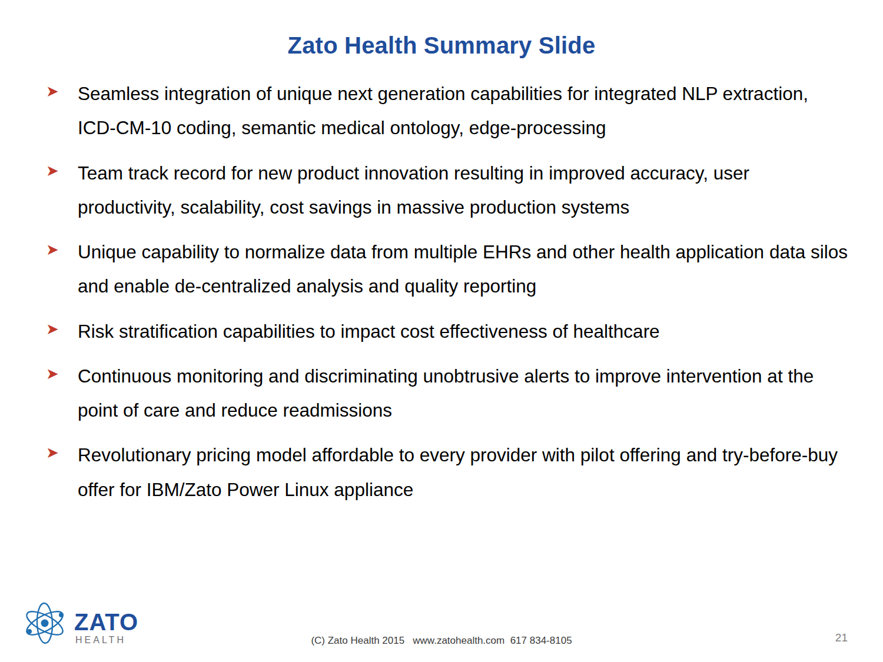Zato Health Summary Slide
Seamless integration of unique next generation capabilities for integrated NLP extraction, ICD-CM-10 coding, semantic medical ontology, edge-processing
Team track record for new product innovation resulting in improved accuracy, user productivity, scalability, cost savings in massive production systems
Unique capability to normalize data from multiple EHRs and other health application data silos and enable de-centralized analysis and quality reporting
Risk stratification capabilities to impact cost effectiveness of healthcare
Continuous monitoring and discriminating unobtrusive alerts to improve intervention at the point of care and reduce readmissions
Revolutionary pricing model affordable to every provider with pilot offering and try-before-buy offer for IBM/Zato Power Linux appliance
ZATO HEALTH
(C) Zato Health 2015 www.zatohealth.com 617 834-8105
21